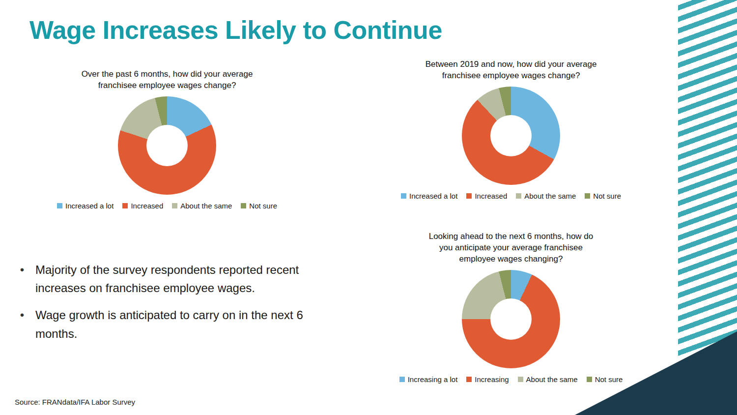Wage Increases Likely to Continue
Over the past 6 months, how did your average
franchisee employee wages change?
Increased a lot Increased About the same Not sure
Between 2019 and now, how did your average
franchisee employee wages change?
Increased a lot Increased About the same Not sure
Looking ahead to the next 6 months, how do
you anticipate your average franchisee
employee wages changing?
Increasing a lot Increasing About the same Not sure
•Majority of the survey respondents reported recent increases on franchisee employee wages.
•Wage growth is anticipated to carry on in the next 6 months.
Source: FRANdata/IFA Labor Survey